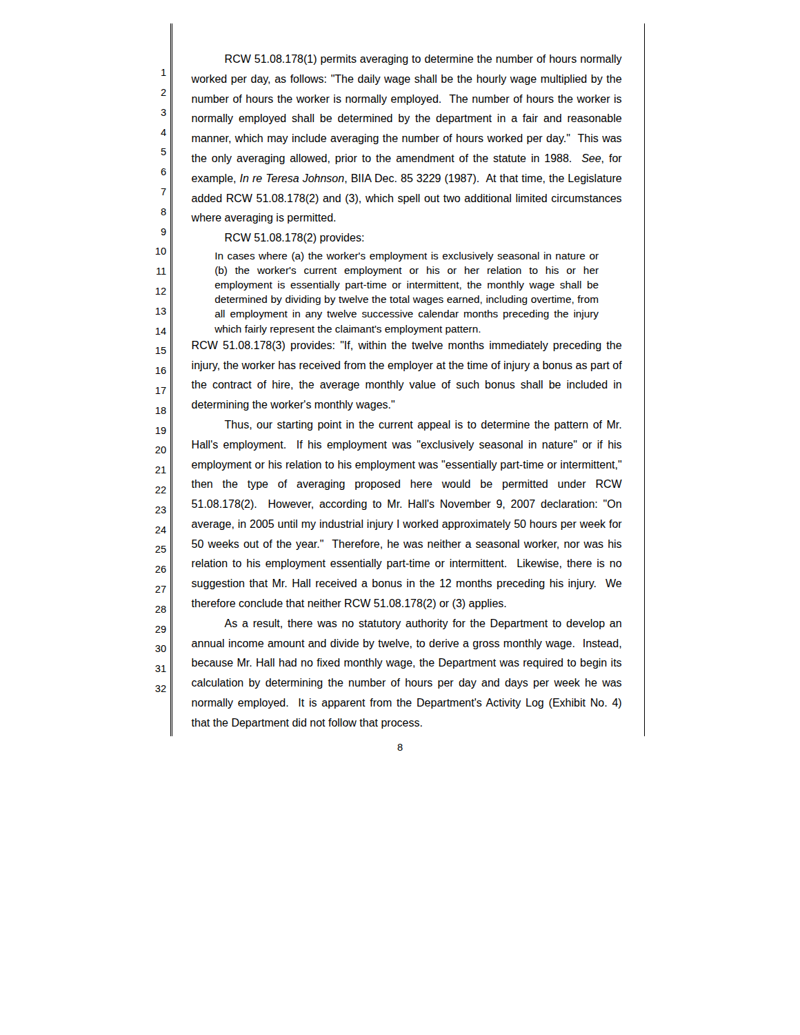1
2
3
4
5
6
7
8
9
10
11
12
13
14
15
16
17
18
19
20
21
22
23
24
25
26
27
28
29
30
31
32
RCW 51.08.178(1) permits averaging to determine the number of hours normally worked per day, as follows: "The daily wage shall be the hourly wage multiplied by the number of hours the worker is normally employed. The number of hours the worker is normally employed shall be determined by the department in a fair and reasonable manner, which may include averaging the number of hours worked per day." This was the only averaging allowed, prior to the amendment of the statute in 1988. See, for example, In re Teresa Johnson, BIIA Dec. 85 3229 (1987). At that time, the Legislature added RCW 51.08.178(2) and (3), which spell out two additional limited circumstances where averaging is permitted.
RCW 51.08.178(2) provides:
In cases where (a) the worker's employment is exclusively seasonal in nature or (b) the worker's current employment or his or her relation to his or her employment is essentially part-time or intermittent, the monthly wage shall be determined by dividing by twelve the total wages earned, including overtime, from all employment in any twelve successive calendar months preceding the injury which fairly represent the claimant's employment pattern.
RCW 51.08.178(3) provides: "If, within the twelve months immediately preceding the injury, the worker has received from the employer at the time of injury a bonus as part of the contract of hire, the average monthly value of such bonus shall be included in determining the worker's monthly wages."
Thus, our starting point in the current appeal is to determine the pattern of Mr. Hall's employment. If his employment was "exclusively seasonal in nature" or if his employment or his relation to his employment was "essentially part-time or intermittent," then the type of averaging proposed here would be permitted under RCW 51.08.178(2). However, according to Mr. Hall's November 9, 2007 declaration: "On average, in 2005 until my industrial injury I worked approximately 50 hours per week for 50 weeks out of the year." Therefore, he was neither a seasonal worker, nor was his relation to his employment essentially part-time or intermittent. Likewise, there is no suggestion that Mr. Hall received a bonus in the 12 months preceding his injury. We therefore conclude that neither RCW 51.08.178(2) or (3) applies.
As a result, there was no statutory authority for the Department to develop an annual income amount and divide by twelve, to derive a gross monthly wage. Instead, because Mr. Hall had no fixed monthly wage, the Department was required to begin its calculation by determining the number of hours per day and days per week he was normally employed. It is apparent from the Department's Activity Log (Exhibit No. 4) that the Department did not follow that process.
8